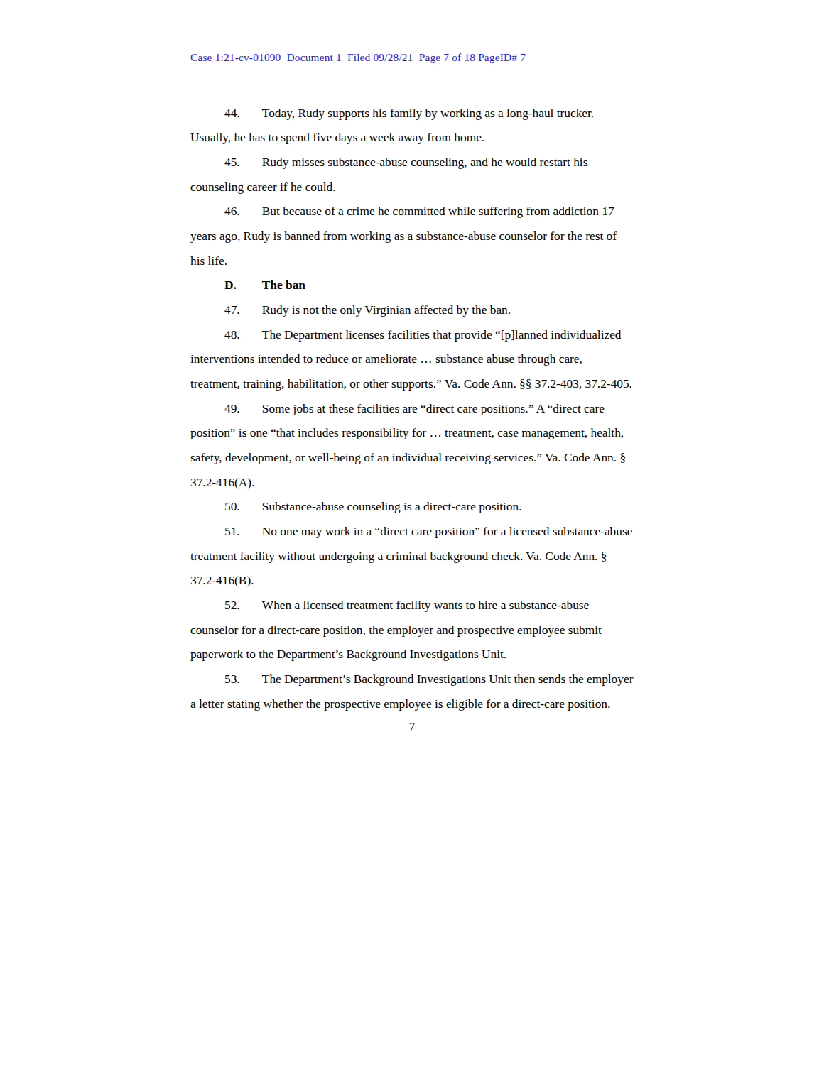Case 1:21-cv-01090 Document 1 Filed 09/28/21 Page 7 of 18 PageID# 7
44. Today, Rudy supports his family by working as a long-haul trucker. Usually, he has to spend five days a week away from home.
45. Rudy misses substance-abuse counseling, and he would restart his counseling career if he could.
46. But because of a crime he committed while suffering from addiction 17 years ago, Rudy is banned from working as a substance-abuse counselor for the rest of his life.
D. The ban
47. Rudy is not the only Virginian affected by the ban.
48. The Department licenses facilities that provide “[p]lanned individualized interventions intended to reduce or ameliorate … substance abuse through care, treatment, training, habilitation, or other supports.” Va. Code Ann. §§ 37.2-403, 37.2-405.
49. Some jobs at these facilities are “direct care positions.” A “direct care position” is one “that includes responsibility for … treatment, case management, health, safety, development, or well-being of an individual receiving services.” Va. Code Ann. § 37.2-416(A).
50. Substance-abuse counseling is a direct-care position.
51. No one may work in a “direct care position” for a licensed substance-abuse treatment facility without undergoing a criminal background check. Va. Code Ann. § 37.2-416(B).
52. When a licensed treatment facility wants to hire a substance-abuse counselor for a direct-care position, the employer and prospective employee submit paperwork to the Department’s Background Investigations Unit.
53. The Department’s Background Investigations Unit then sends the employer a letter stating whether the prospective employee is eligible for a direct-care position.
7